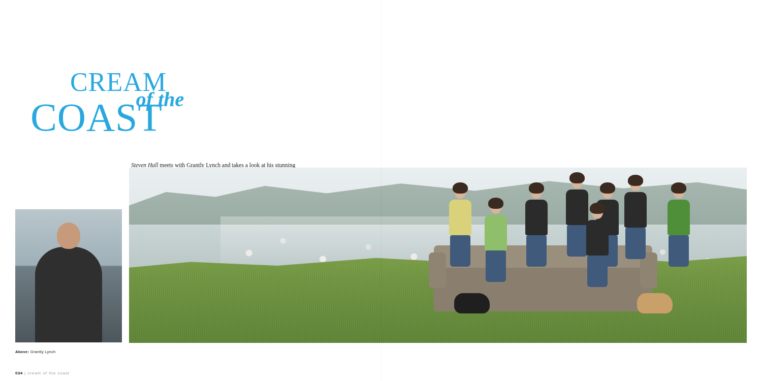Cream of the Coast
Steven Hall meets with Grantly Lynch and takes a look at his stunning photography of the coast from the shores of West Sussex and Hampshire, then travels to South Devon to take a look at the recently opened bangwallop Gallery in Salcombe
Above: Grantly Lynch
034 | cream of the coast
The crew of bangwallop